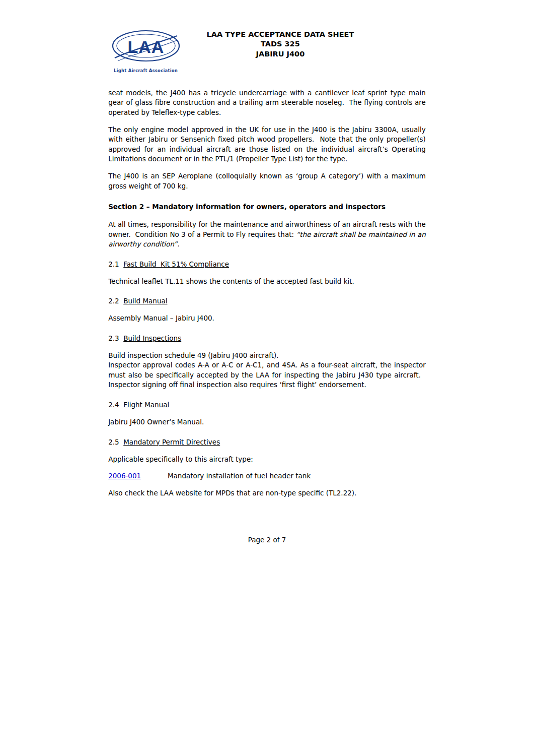LAA
Light Aircraft Association
LAA TYPE ACCEPTANCE DATA SHEET TADS 325 JABIRU J400
seat models, the J400 has a tricycle undercarriage with a cantilever leaf sprint type main gear of glass fibre construction and a trailing arm steerable noseleg. The flying controls are operated by Teleflex-type cables.
The only engine model approved in the UK for use in the J400 is the Jabiru 3300A, usually with either Jabiru or Sensenich fixed pitch wood propellers. Note that the only propeller(s) approved for an individual aircraft are those listed on the individual aircraft’s Operating Limitations document or in the PTL/1 (Propeller Type List) for the type.
The J400 is an SEP Aeroplane (colloquially known as ‘group A category’) with a maximum gross weight of 700 kg.
Section 2 – Mandatory information for owners, operators and inspectors
At all times, responsibility for the maintenance and airworthiness of an aircraft rests with the owner. Condition No 3 of a Permit to Fly requires that: “the aircraft shall be maintained in an airworthy condition”.
2.1 Fast Build Kit 51% Compliance
Technical leaflet TL.11 shows the contents of the accepted fast build kit.
2.2 Build Manual
Assembly Manual – Jabiru J400.
2.3 Build Inspections
Build inspection schedule 49 (Jabiru J400 aircraft).
Inspector approval codes A-A or A-C or A-C1, and 4SA. As a four-seat aircraft, the inspector must also be specifically accepted by the LAA for inspecting the Jabiru J430 type aircraft. Inspector signing off final inspection also requires ‘first flight’ endorsement.
2.4 Flight Manual
Jabiru J400 Owner’s Manual.
2.5 Mandatory Permit Directives
Applicable specifically to this aircraft type:
2006-001 Mandatory installation of fuel header tank
Also check the LAA website for MPDs that are non-type specific (TL2.22).
Page 2 of 7